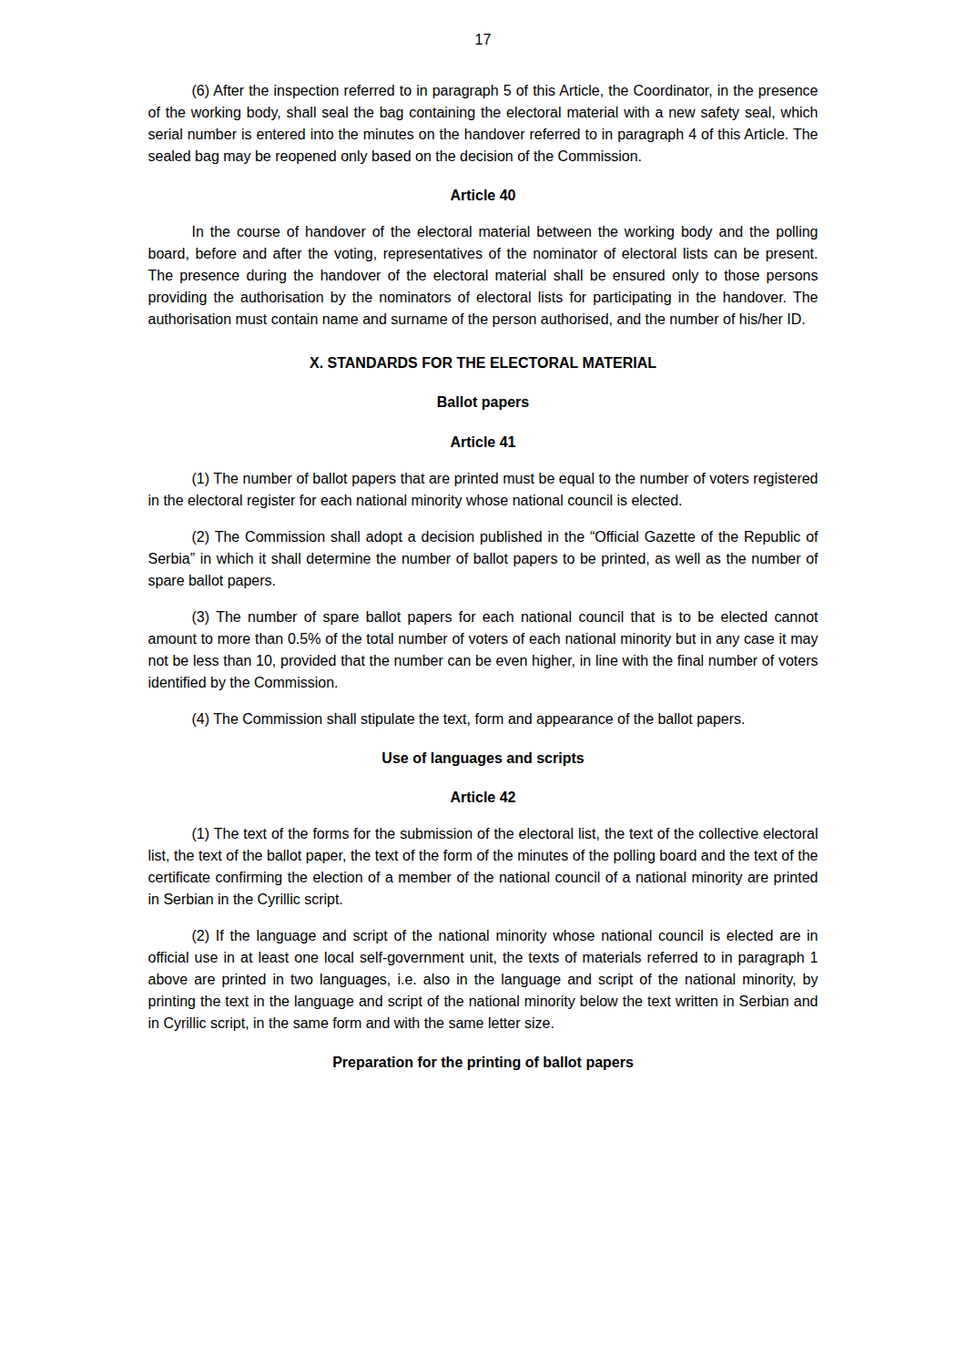17
(6) After the inspection referred to in paragraph 5 of this Article, the Coordinator, in the presence of the working body, shall seal the bag containing the electoral material with a new safety seal, which serial number is entered into the minutes on the handover referred to in paragraph 4 of this Article. The sealed bag may be reopened only based on the decision of the Commission.
Article 40
In the course of handover of the electoral material between the working body and the polling board, before and after the voting, representatives of the nominator of electoral lists can be present. The presence during the handover of the electoral material shall be ensured only to those persons providing the authorisation by the nominators of electoral lists for participating in the handover. The authorisation must contain name and surname of the person authorised, and the number of his/her ID.
X. STANDARDS FOR THE ELECTORAL MATERIAL
Ballot papers
Article 41
(1) The number of ballot papers that are printed must be equal to the number of voters registered in the electoral register for each national minority whose national council is elected.
(2) The Commission shall adopt a decision published in the “Official Gazette of the Republic of Serbia” in which it shall determine the number of ballot papers to be printed, as well as the number of spare ballot papers.
(3) The number of spare ballot papers for each national council that is to be elected cannot amount to more than 0.5% of the total number of voters of each national minority but in any case it may not be less than 10, provided that the number can be even higher, in line with the final number of voters identified by the Commission.
(4) The Commission shall stipulate the text, form and appearance of the ballot papers.
Use of languages and scripts
Article 42
(1) The text of the forms for the submission of the electoral list, the text of the collective electoral list, the text of the ballot paper, the text of the form of the minutes of the polling board and the text of the certificate confirming the election of a member of the national council of a national minority are printed in Serbian in the Cyrillic script.
(2) If the language and script of the national minority whose national council is elected are in official use in at least one local self-government unit, the texts of materials referred to in paragraph 1 above are printed in two languages, i.e. also in the language and script of the national minority, by printing the text in the language and script of the national minority below the text written in Serbian and in Cyrillic script, in the same form and with the same letter size.
Preparation for the printing of ballot papers